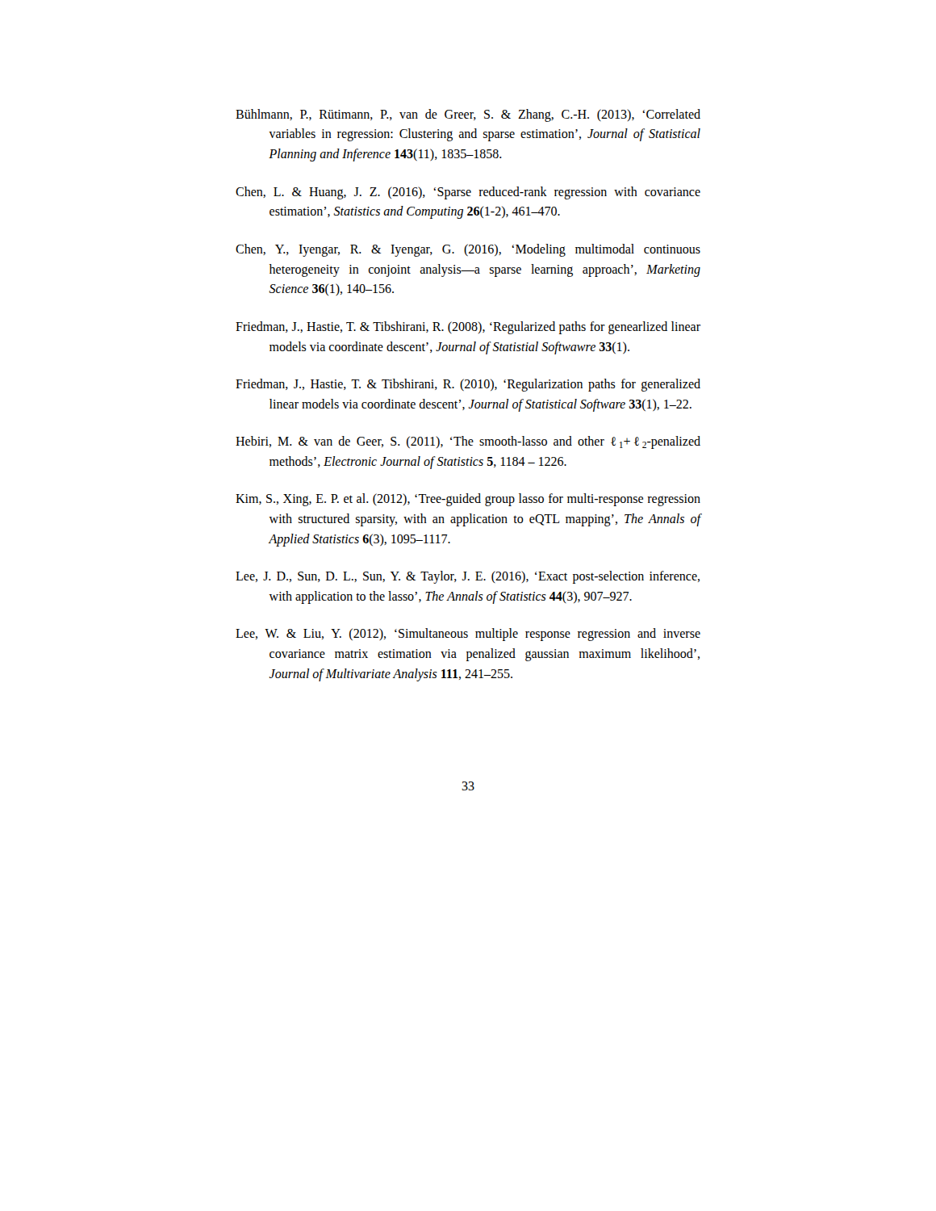Bühlmann, P., Rütimann, P., van de Greer, S. & Zhang, C.-H. (2013), ‘Correlated variables in regression: Clustering and sparse estimation’, Journal of Statistical Planning and Inference 143(11), 1835–1858.
Chen, L. & Huang, J. Z. (2016), ‘Sparse reduced-rank regression with covariance estimation’, Statistics and Computing 26(1-2), 461–470.
Chen, Y., Iyengar, R. & Iyengar, G. (2016), ‘Modeling multimodal continuous heterogeneity in conjoint analysis—a sparse learning approach’, Marketing Science 36(1), 140–156.
Friedman, J., Hastie, T. & Tibshirani, R. (2008), ‘Regularized paths for genearlized linear models via coordinate descent’, Journal of Statistial Softwawre 33(1).
Friedman, J., Hastie, T. & Tibshirani, R. (2010), ‘Regularization paths for generalized linear models via coordinate descent’, Journal of Statistical Software 33(1), 1–22.
Hebiri, M. & van de Geer, S. (2011), ‘The smooth-lasso and other ℓ1+ℓ2-penalized methods’, Electronic Journal of Statistics 5, 1184 – 1226.
Kim, S., Xing, E. P. et al. (2012), ‘Tree-guided group lasso for multi-response regression with structured sparsity, with an application to eQTL mapping’, The Annals of Applied Statistics 6(3), 1095–1117.
Lee, J. D., Sun, D. L., Sun, Y. & Taylor, J. E. (2016), ‘Exact post-selection inference, with application to the lasso’, The Annals of Statistics 44(3), 907–927.
Lee, W. & Liu, Y. (2012), ‘Simultaneous multiple response regression and inverse covariance matrix estimation via penalized gaussian maximum likelihood’, Journal of Multivariate Analysis 111, 241–255.
33